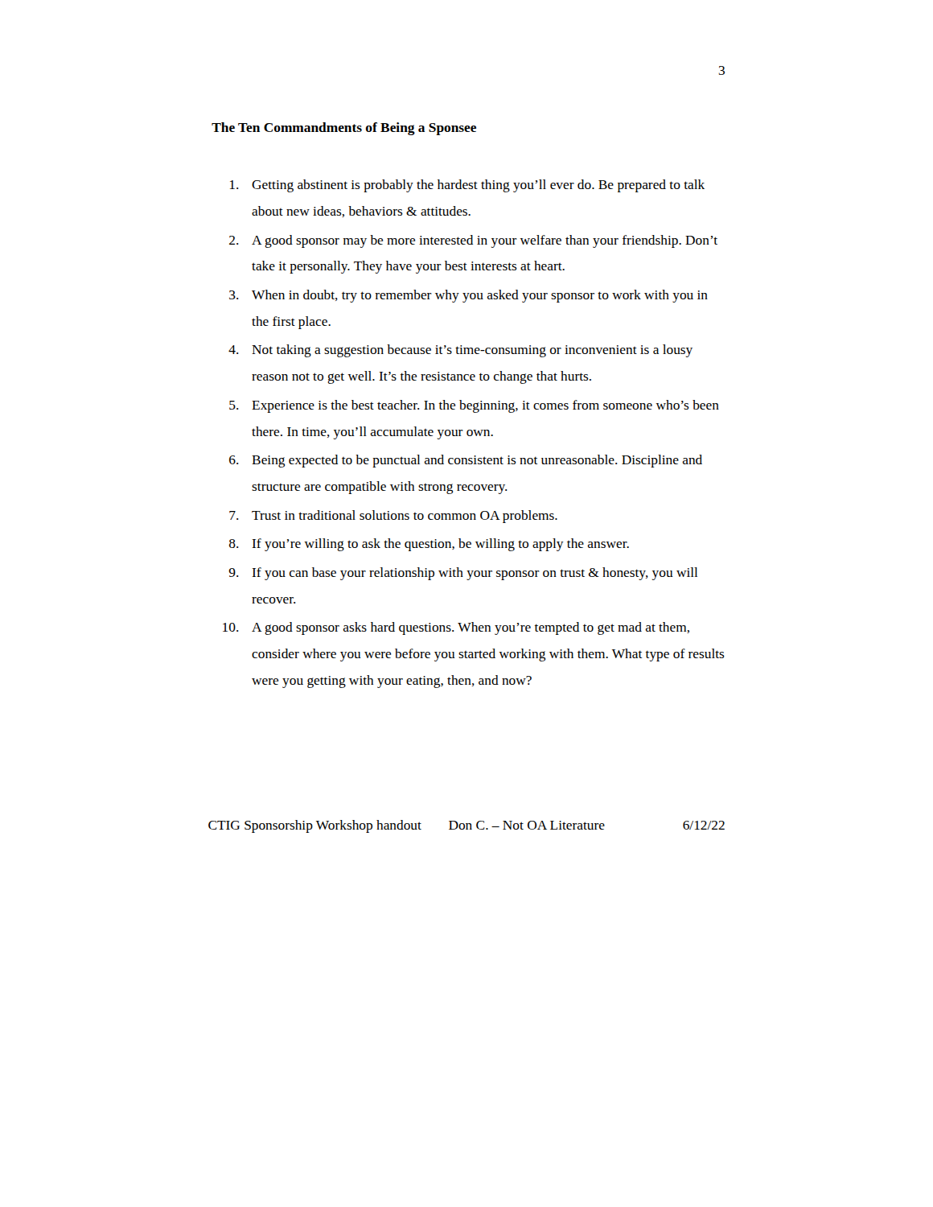3
The Ten Commandments of Being a Sponsee
Getting abstinent is probably the hardest thing you’ll ever do. Be prepared to talk about new ideas, behaviors & attitudes.
A good sponsor may be more interested in your welfare than your friendship. Don’t take it personally. They have your best interests at heart.
When in doubt, try to remember why you asked your sponsor to work with you in the first place.
Not taking a suggestion because it’s time-consuming or inconvenient is a lousy reason not to get well. It’s the resistance to change that hurts.
Experience is the best teacher. In the beginning, it comes from someone who’s been there. In time, you’ll accumulate your own.
Being expected to be punctual and consistent is not unreasonable. Discipline and structure are compatible with strong recovery.
Trust in traditional solutions to common OA problems.
If you’re willing to ask the question, be willing to apply the answer.
If you can base your relationship with your sponsor on trust & honesty, you will recover.
A good sponsor asks hard questions. When you’re tempted to get mad at them, consider where you were before you started working with them. What type of results were you getting with your eating, then, and now?
CTIG Sponsorship Workshop handout Don C. – Not OA Literature 6/12/22